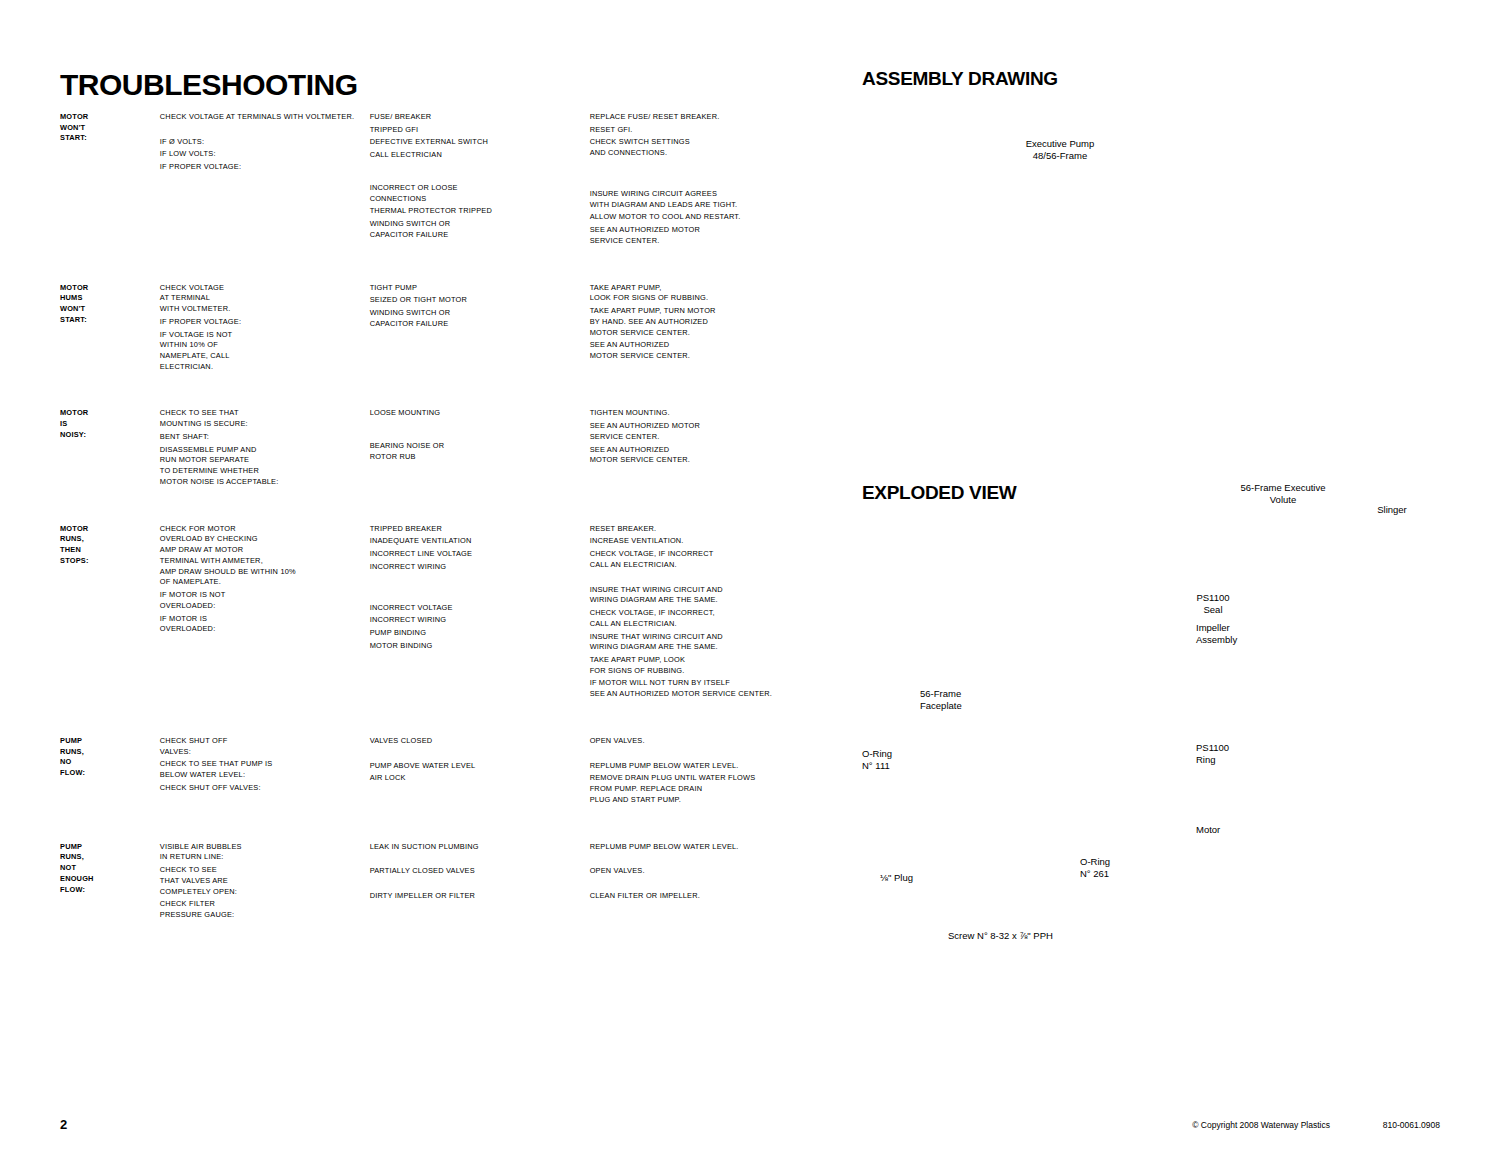TROUBLESHOOTING
ASSEMBLY DRAWING
EXPLODED VIEW
| MOTOR WON'T START: | CHECK VOLTAGE AT TERMINALS WITH VOLTMETER. IF Ø VOLTS: IF LOW VOLTS: IF PROPER VOLTAGE: | FUSE/ BREAKER TRIPPED GFI DEFECTIVE EXTERNAL SWITCH CALL ELECTRICIAN INCORRECT OR LOOSE CONNECTIONS THERMAL PROTECTOR TRIPPED WINDING SWITCH OR CAPACITOR FAILURE | REPLACE FUSE/ RESET BREAKER. RESET GFI. CHECK SWITCH SETTINGS AND CONNECTIONS. INSURE WIRING CIRCUIT AGREES WITH DIAGRAM AND LEADS ARE TIGHT. ALLOW MOTOR TO COOL AND RESTART. SEE AN AUTHORIZED MOTOR SERVICE CENTER. |
| MOTOR HUMS WON'T START: | CHECK VOLTAGE AT TERMINAL WITH VOLTMETER. IF PROPER VOLTAGE: IF VOLTAGE IS NOT WITHIN 10% OF NAMEPLATE, CALL ELECTRICIAN. | TIGHT PUMP SEIZED OR TIGHT MOTOR WINDING SWITCH OR CAPACITOR FAILURE | TAKE APART PUMP, LOOK FOR SIGNS OF RUBBING. TAKE APART PUMP, TURN MOTOR BY HAND. SEE AN AUTHORIZED MOTOR SERVICE CENTER. SEE AN AUTHORIZED MOTOR SERVICE CENTER. |
| MOTOR IS NOISY: | CHECK TO SEE THAT MOUNTING IS SECURE: BENT SHAFT: DISASSEMBLE PUMP AND RUN MOTOR SEPARATE TO DETERMINE WHETHER MOTOR NOISE IS ACCEPTABLE: | LOOSE MOUNTING BEARING NOISE OR ROTOR RUB | TIGHTEN MOUNTING. SEE AN AUTHORIZED MOTOR SERVICE CENTER. SEE AN AUTHORIZED MOTOR SERVICE CENTER. |
| MOTOR RUNS, THEN STOPS: | CHECK FOR MOTOR OVERLOAD BY CHECKING AMP DRAW AT MOTOR TERMINAL WITH AMMETER, AMP DRAW SHOULD BE WITHIN 10% OF NAMEPLATE. IF MOTOR IS NOT OVERLOADED: IF MOTOR IS OVERLOADED: | TRIPPED BREAKER INADEQUATE VENTILATION INCORRECT LINE VOLTAGE INCORRECT WIRING INCORRECT VOLTAGE INCORRECT WIRING PUMP BINDING MOTOR BINDING | RESET BREAKER. INCREASE VENTILATION. CHECK VOLTAGE, IF INCORRECT CALL AN ELECTRICIAN. INSURE THAT WIRING CIRCUIT AND WIRING DIAGRAM ARE THE SAME. CHECK VOLTAGE, IF INCORRECT, CALL AN ELECTRICIAN. INSURE THAT WIRING CIRCUIT AND WIRING DIAGRAM ARE THE SAME. TAKE APART PUMP, LOOK FOR SIGNS OF RUBBING. IF MOTOR WILL NOT TURN BY ITSELF SEE AN AUTHORIZED MOTOR SERVICE CENTER. |
| PUMP RUNS, NO FLOW: | CHECK SHUT OFF VALVES: CHECK TO SEE THAT PUMP IS BELOW WATER LEVEL: CHECK SHUT OFF VALVES: | VALVES CLOSED PUMP ABOVE WATER LEVEL AIR LOCK | OPEN VALVES. REPLUMB PUMP BELOW WATER LEVEL. REMOVE DRAIN PLUG UNTIL WATER FLOWS FROM PUMP. REPLACE DRAIN PLUG AND START PUMP. |
| PUMP RUNS, NOT ENOUGH FLOW: | VISIBLE AIR BUBBLES IN RETURN LINE: CHECK TO SEE THAT VALVES ARE COMPLETELY OPEN: CHECK FILTER PRESSURE GAUGE: | LEAK IN SUCTION PLUMBING PARTIALLY CLOSED VALVES DIRTY IMPELLER OR FILTER | REPLUMB PUMP BELOW WATER LEVEL. OPEN VALVES. CLEAN FILTER OR IMPELLER. |
Executive Pump
48/56-Frame
56-Frame Executive
Volute
Slinger
PS1100
Seal
Impeller
Assembly
56-Frame
Faceplate
O-Ring
N° 111
PS1100
Ring
Motor
O-Ring
N° 261
⅛" Plug
Screw N° 8-32 x ⅞" PPH
2
© Copyright 2008 Waterway Plastics
810-0061.0908